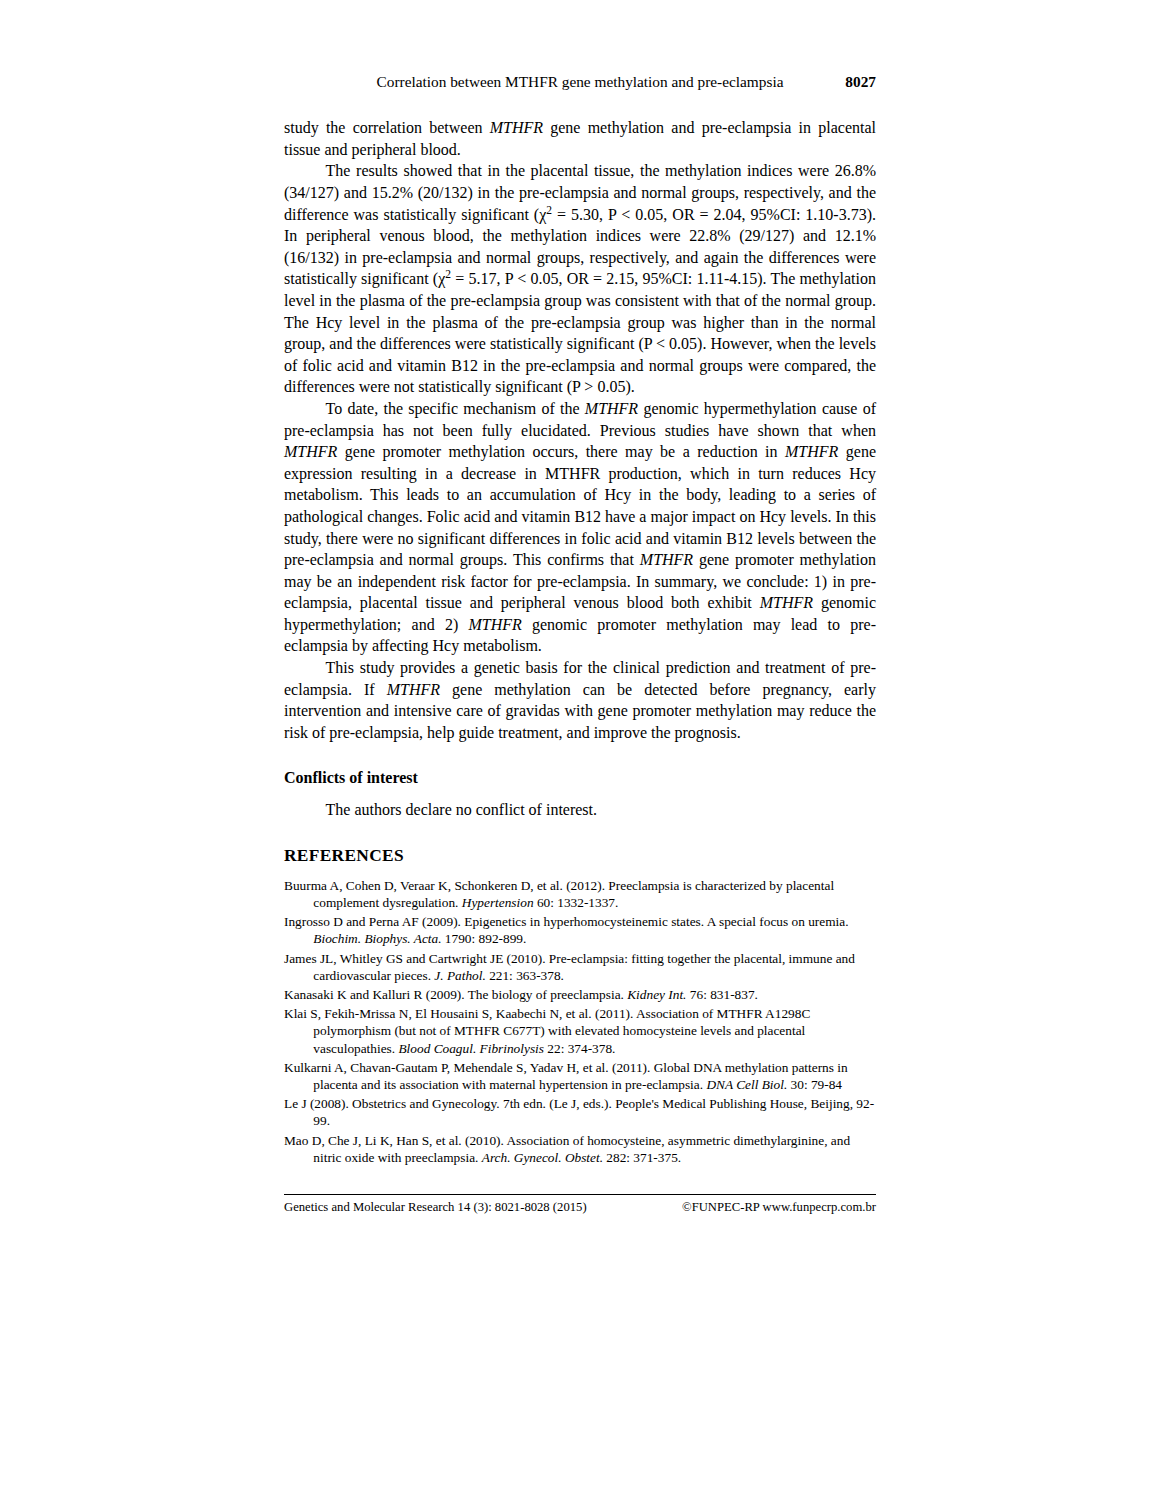Correlation between MTHFR gene methylation and pre-eclampsia 8027
study the correlation between MTHFR gene methylation and pre-eclampsia in placental tissue and peripheral blood.
The results showed that in the placental tissue, the methylation indices were 26.8% (34/127) and 15.2% (20/132) in the pre-eclampsia and normal groups, respectively, and the difference was statistically significant (χ2 = 5.30, P < 0.05, OR = 2.04, 95%CI: 1.10-3.73). In peripheral venous blood, the methylation indices were 22.8% (29/127) and 12.1% (16/132) in pre-eclampsia and normal groups, respectively, and again the differences were statistically significant (χ2 = 5.17, P < 0.05, OR = 2.15, 95%CI: 1.11-4.15). The methylation level in the plasma of the pre-eclampsia group was consistent with that of the normal group. The Hcy level in the plasma of the pre-eclampsia group was higher than in the normal group, and the differences were statistically significant (P < 0.05). However, when the levels of folic acid and vitamin B12 in the pre-eclampsia and normal groups were compared, the differences were not statistically significant (P > 0.05).
To date, the specific mechanism of the MTHFR genomic hypermethylation cause of pre-eclampsia has not been fully elucidated. Previous studies have shown that when MTHFR gene promoter methylation occurs, there may be a reduction in MTHFR gene expression resulting in a decrease in MTHFR production, which in turn reduces Hcy metabolism. This leads to an accumulation of Hcy in the body, leading to a series of pathological changes. Folic acid and vitamin B12 have a major impact on Hcy levels. In this study, there were no significant differences in folic acid and vitamin B12 levels between the pre-eclampsia and normal groups. This confirms that MTHFR gene promoter methylation may be an independent risk factor for pre-eclampsia. In summary, we conclude: 1) in pre-eclampsia, placental tissue and peripheral venous blood both exhibit MTHFR genomic hypermethylation; and 2) MTHFR genomic promoter methylation may lead to pre-eclampsia by affecting Hcy metabolism.
This study provides a genetic basis for the clinical prediction and treatment of pre-eclampsia. If MTHFR gene methylation can be detected before pregnancy, early intervention and intensive care of gravidas with gene promoter methylation may reduce the risk of pre-eclampsia, help guide treatment, and improve the prognosis.
Conflicts of interest
The authors declare no conflict of interest.
REFERENCES
Buurma A, Cohen D, Veraar K, Schonkeren D, et al. (2012). Preeclampsia is characterized by placental complement dysregulation. Hypertension 60: 1332-1337.
Ingrosso D and Perna AF (2009). Epigenetics in hyperhomocysteinemic states. A special focus on uremia. Biochim. Biophys. Acta. 1790: 892-899.
James JL, Whitley GS and Cartwright JE (2010). Pre-eclampsia: fitting together the placental, immune and cardiovascular pieces. J. Pathol. 221: 363-378.
Kanasaki K and Kalluri R (2009). The biology of preeclampsia. Kidney Int. 76: 831-837.
Klai S, Fekih-Mrissa N, El Housaini S, Kaabechi N, et al. (2011). Association of MTHFR A1298C polymorphism (but not of MTHFR C677T) with elevated homocysteine levels and placental vasculopathies. Blood Coagul. Fibrinolysis 22: 374-378.
Kulkarni A, Chavan-Gautam P, Mehendale S, Yadav H, et al. (2011). Global DNA methylation patterns in placenta and its association with maternal hypertension in pre-eclampsia. DNA Cell Biol. 30: 79-84
Le J (2008). Obstetrics and Gynecology. 7th edn. (Le J, eds.). People's Medical Publishing House, Beijing, 92-99.
Mao D, Che J, Li K, Han S, et al. (2010). Association of homocysteine, asymmetric dimethylarginine, and nitric oxide with preeclampsia. Arch. Gynecol. Obstet. 282: 371-375.
Genetics and Molecular Research 14 (3): 8021-8028 (2015) ©FUNPEC-RP www.funpecrp.com.br